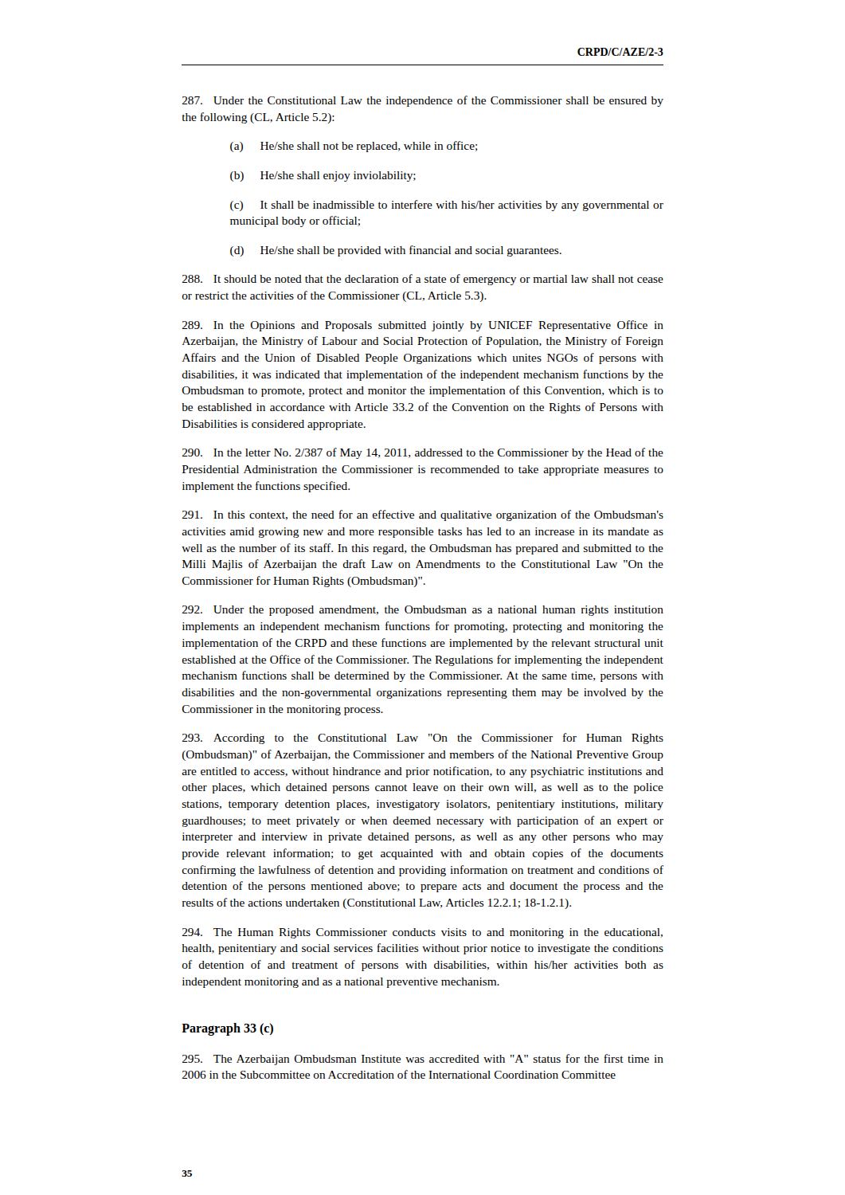CRPD/C/AZE/2-3
287. Under the Constitutional Law the independence of the Commissioner shall be ensured by the following (CL, Article 5.2):
(a) He/she shall not be replaced, while in office;
(b) He/she shall enjoy inviolability;
(c) It shall be inadmissible to interfere with his/her activities by any governmental or municipal body or official;
(d) He/she shall be provided with financial and social guarantees.
288. It should be noted that the declaration of a state of emergency or martial law shall not cease or restrict the activities of the Commissioner (CL, Article 5.3).
289. In the Opinions and Proposals submitted jointly by UNICEF Representative Office in Azerbaijan, the Ministry of Labour and Social Protection of Population, the Ministry of Foreign Affairs and the Union of Disabled People Organizations which unites NGOs of persons with disabilities, it was indicated that implementation of the independent mechanism functions by the Ombudsman to promote, protect and monitor the implementation of this Convention, which is to be established in accordance with Article 33.2 of the Convention on the Rights of Persons with Disabilities is considered appropriate.
290. In the letter No. 2/387 of May 14, 2011, addressed to the Commissioner by the Head of the Presidential Administration the Commissioner is recommended to take appropriate measures to implement the functions specified.
291. In this context, the need for an effective and qualitative organization of the Ombudsman's activities amid growing new and more responsible tasks has led to an increase in its mandate as well as the number of its staff. In this regard, the Ombudsman has prepared and submitted to the Milli Majlis of Azerbaijan the draft Law on Amendments to the Constitutional Law "On the Commissioner for Human Rights (Ombudsman)".
292. Under the proposed amendment, the Ombudsman as a national human rights institution implements an independent mechanism functions for promoting, protecting and monitoring the implementation of the CRPD and these functions are implemented by the relevant structural unit established at the Office of the Commissioner. The Regulations for implementing the independent mechanism functions shall be determined by the Commissioner. At the same time, persons with disabilities and the non-governmental organizations representing them may be involved by the Commissioner in the monitoring process.
293. According to the Constitutional Law "On the Commissioner for Human Rights (Ombudsman)" of Azerbaijan, the Commissioner and members of the National Preventive Group are entitled to access, without hindrance and prior notification, to any psychiatric institutions and other places, which detained persons cannot leave on their own will, as well as to the police stations, temporary detention places, investigatory isolators, penitentiary institutions, military guardhouses; to meet privately or when deemed necessary with participation of an expert or interpreter and interview in private detained persons, as well as any other persons who may provide relevant information; to get acquainted with and obtain copies of the documents confirming the lawfulness of detention and providing information on treatment and conditions of detention of the persons mentioned above; to prepare acts and document the process and the results of the actions undertaken (Constitutional Law, Articles 12.2.1; 18-1.2.1).
294. The Human Rights Commissioner conducts visits to and monitoring in the educational, health, penitentiary and social services facilities without prior notice to investigate the conditions of detention of and treatment of persons with disabilities, within his/her activities both as independent monitoring and as a national preventive mechanism.
Paragraph 33 (c)
295. The Azerbaijan Ombudsman Institute was accredited with "A" status for the first time in 2006 in the Subcommittee on Accreditation of the International Coordination Committee
35